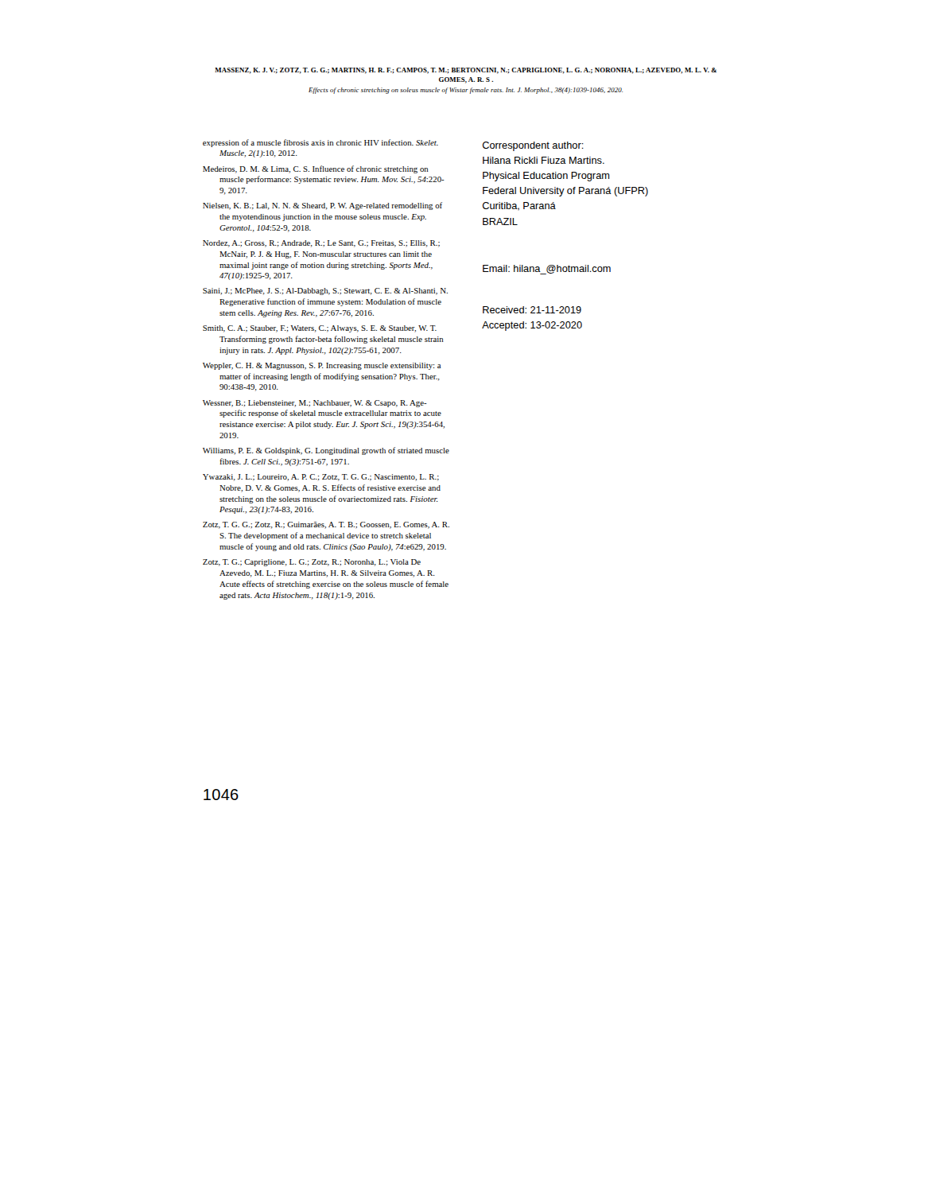MASSENZ, K. J. V.; ZOTZ, T. G. G.; MARTINS, H. R. F.; CAMPOS, T. M.; BERTONCINI, N.; CAPRIGLIONE, L. G. A.; NORONHA, L.; AZEVEDO, M. L. V. & GOMES, A. R. S .
Effects of chronic stretching on soleus muscle of Wistar female rats. Int. J. Morphol., 38(4):1039-1046, 2020.
expression of a muscle fibrosis axis in chronic HIV infection. Skelet. Muscle, 2(1):10, 2012.
Medeiros, D. M. & Lima, C. S. Influence of chronic stretching on muscle performance: Systematic review. Hum. Mov. Sci., 54:220-9, 2017.
Nielsen, K. B.; Lal, N. N. & Sheard, P. W. Age-related remodelling of the myotendinous junction in the mouse soleus muscle. Exp. Gerontol., 104:52-9, 2018.
Nordez, A.; Gross, R.; Andrade, R.; Le Sant, G.; Freitas, S.; Ellis, R.; McNair, P. J. & Hug, F. Non-muscular structures can limit the maximal joint range of motion during stretching. Sports Med., 47(10):1925-9, 2017.
Saini, J.; McPhee, J. S.; Al-Dabbagh, S.; Stewart, C. E. & Al-Shanti, N. Regenerative function of immune system: Modulation of muscle stem cells. Ageing Res. Rev., 27:67-76, 2016.
Smith, C. A.; Stauber, F.; Waters, C.; Always, S. E. & Stauber, W. T. Transforming growth factor-beta following skeletal muscle strain injury in rats. J. Appl. Physiol., 102(2):755-61, 2007.
Weppler, C. H. & Magnusson, S. P. Increasing muscle extensibility: a matter of increasing length of modifying sensation? Phys. Ther., 90:438-49, 2010.
Wessner, B.; Liebensteiner, M.; Nachbauer, W. & Csapo, R. Age-specific response of skeletal muscle extracellular matrix to acute resistance exercise: A pilot study. Eur. J. Sport Sci., 19(3):354-64, 2019.
Williams, P. E. & Goldspink, G. Longitudinal growth of striated muscle fibres. J. Cell Sci., 9(3):751-67, 1971.
Ywazaki, J. L.; Loureiro, A. P. C.; Zotz, T. G. G.; Nascimento, L. R.; Nobre, D. V. & Gomes, A. R. S. Effects of resistive exercise and stretching on the soleus muscle of ovariectomized rats. Fisioter. Pesqui., 23(1):74-83, 2016.
Zotz, T. G. G.; Zotz, R.; Guimarães, A. T. B.; Goossen, E. Gomes, A. R. S. The development of a mechanical device to stretch skeletal muscle of young and old rats. Clinics (Sao Paulo), 74:e629, 2019.
Zotz, T. G.; Capriglione, L. G.; Zotz, R.; Noronha, L.; Viola De Azevedo, M. L.; Fiuza Martins, H. R. & Silveira Gomes, A. R. Acute effects of stretching exercise on the soleus muscle of female aged rats. Acta Histochem., 118(1):1-9, 2016.
Correspondent author:
Hilana Rickli Fiuza Martins.
Physical Education Program
Federal University of Paraná (UFPR)
Curitiba, Paraná
BRAZIL
Email: hilana_@hotmail.com
Received: 21-11-2019
Accepted: 13-02-2020
1046